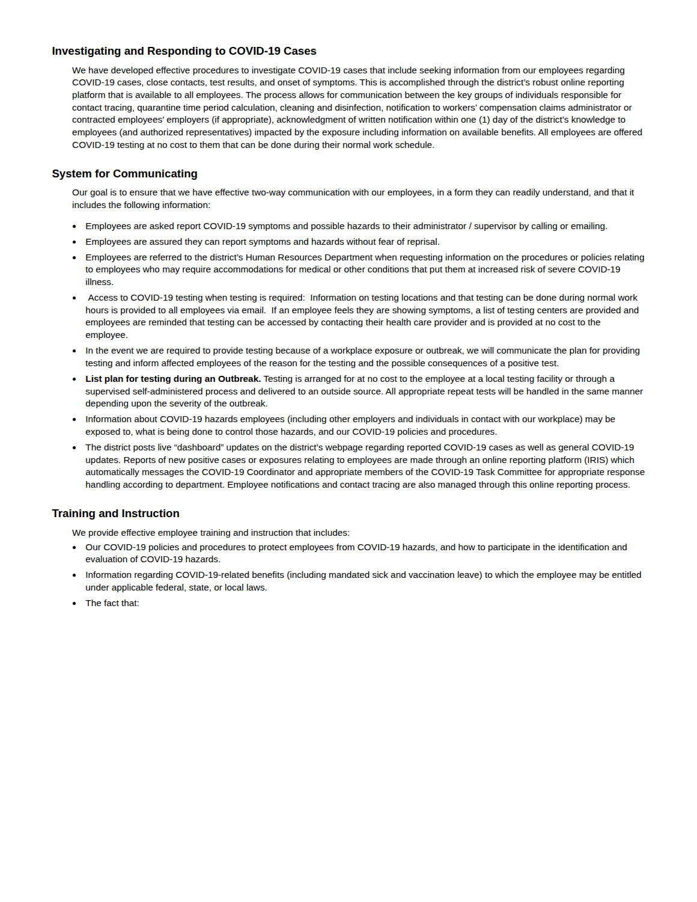Investigating and Responding to COVID-19 Cases
We have developed effective procedures to investigate COVID-19 cases that include seeking information from our employees regarding COVID-19 cases, close contacts, test results, and onset of symptoms. This is accomplished through the district’s robust online reporting platform that is available to all employees. The process allows for communication between the key groups of individuals responsible for contact tracing, quarantine time period calculation, cleaning and disinfection, notification to workers’ compensation claims administrator or contracted employees’ employers (if appropriate), acknowledgment of written notification within one (1) day of the district’s knowledge to employees (and authorized representatives) impacted by the exposure including information on available benefits. All employees are offered COVID-19 testing at no cost to them that can be done during their normal work schedule.
System for Communicating
Our goal is to ensure that we have effective two-way communication with our employees, in a form they can readily understand, and that it includes the following information:
Employees are asked report COVID-19 symptoms and possible hazards to their administrator / supervisor by calling or emailing.
Employees are assured they can report symptoms and hazards without fear of reprisal.
Employees are referred to the district’s Human Resources Department when requesting information on the procedures or policies relating to employees who may require accommodations for medical or other conditions that put them at increased risk of severe COVID-19 illness.
Access to COVID-19 testing when testing is required: Information on testing locations and that testing can be done during normal work hours is provided to all employees via email. If an employee feels they are showing symptoms, a list of testing centers are provided and employees are reminded that testing can be accessed by contacting their health care provider and is provided at no cost to the employee.
In the event we are required to provide testing because of a workplace exposure or outbreak, we will communicate the plan for providing testing and inform affected employees of the reason for the testing and the possible consequences of a positive test.
List plan for testing during an Outbreak. Testing is arranged for at no cost to the employee at a local testing facility or through a supervised self-administered process and delivered to an outside source. All appropriate repeat tests will be handled in the same manner depending upon the severity of the outbreak.
Information about COVID-19 hazards employees (including other employers and individuals in contact with our workplace) may be exposed to, what is being done to control those hazards, and our COVID-19 policies and procedures.
The district posts live “dashboard” updates on the district’s webpage regarding reported COVID-19 cases as well as general COVID-19 updates. Reports of new positive cases or exposures relating to employees are made through an online reporting platform (IRIS) which automatically messages the COVID-19 Coordinator and appropriate members of the COVID-19 Task Committee for appropriate response handling according to department. Employee notifications and contact tracing are also managed through this online reporting process.
Training and Instruction
We provide effective employee training and instruction that includes:
Our COVID-19 policies and procedures to protect employees from COVID-19 hazards, and how to participate in the identification and evaluation of COVID-19 hazards.
Information regarding COVID-19-related benefits (including mandated sick and vaccination leave) to which the employee may be entitled under applicable federal, state, or local laws.
The fact that: